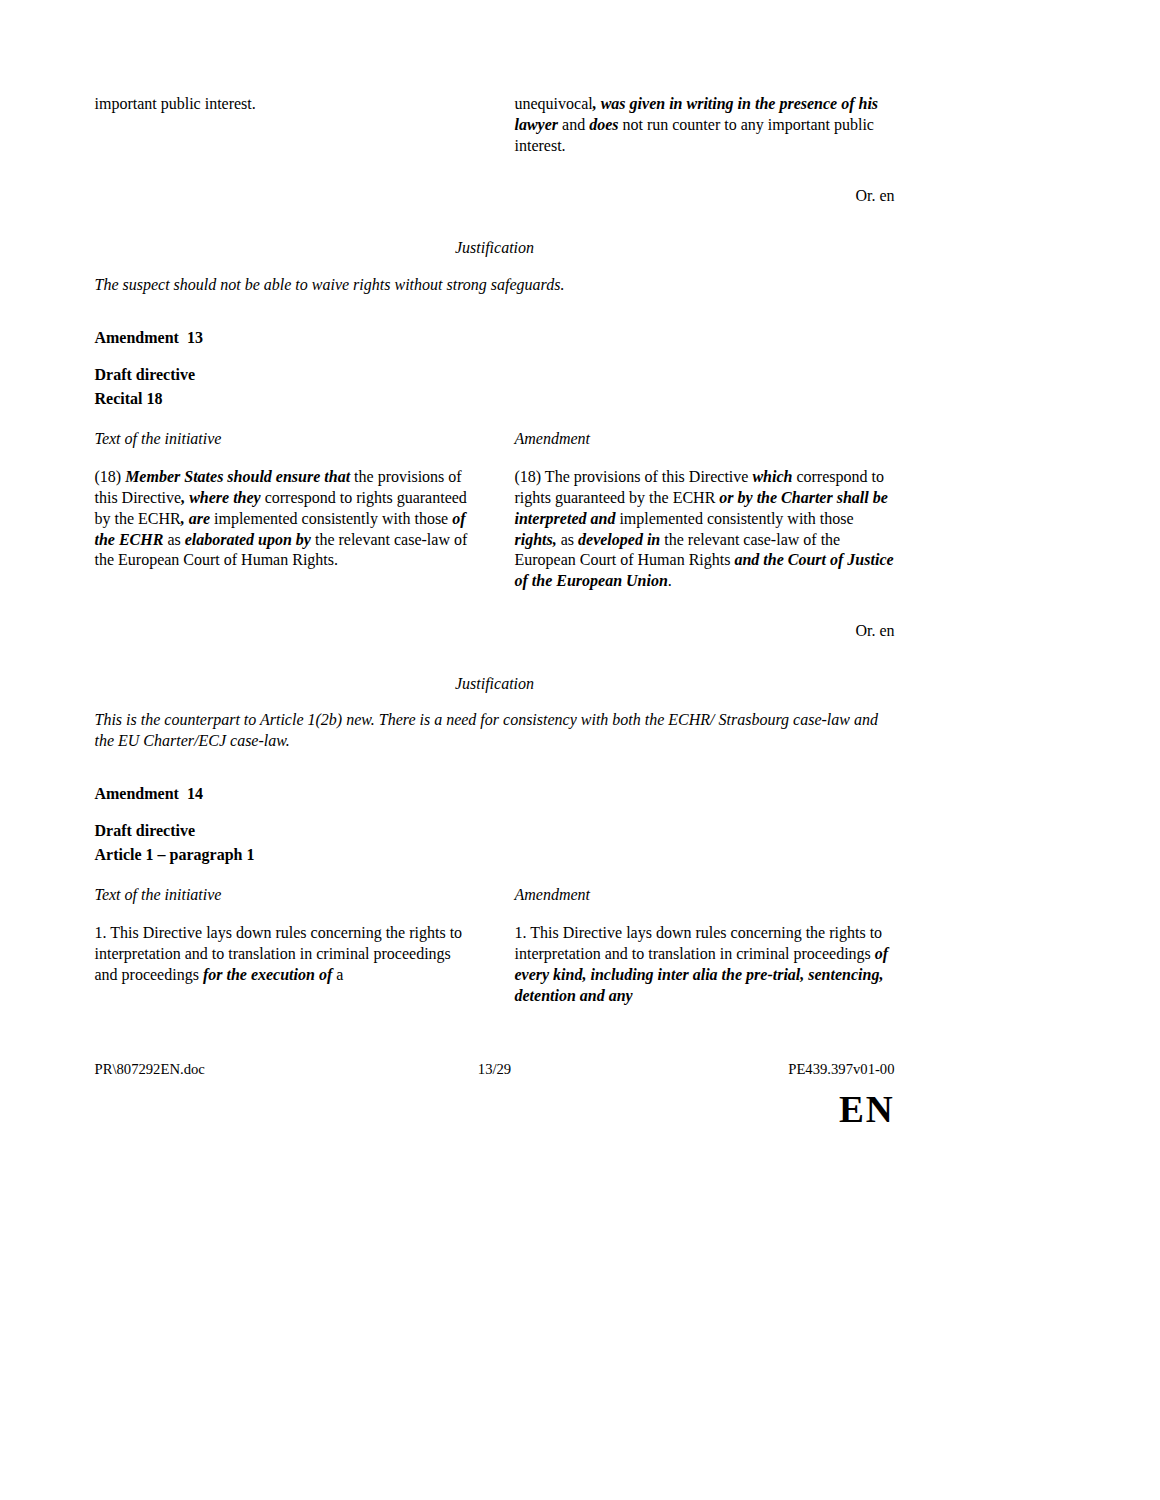important public interest.
unequivocal, was given in writing in the presence of his lawyer and does not run counter to any important public interest.
Or. en
Justification
The suspect should not be able to waive rights without strong safeguards.
Amendment 13
Draft directive
Recital 18
Text of the initiative
Amendment
(18) Member States should ensure that the provisions of this Directive, where they correspond to rights guaranteed by the ECHR, are implemented consistently with those of the ECHR as elaborated upon by the relevant case-law of the European Court of Human Rights.
(18) The provisions of this Directive which correspond to rights guaranteed by the ECHR or by the Charter shall be interpreted and implemented consistently with those rights, as developed in the relevant case-law of the European Court of Human Rights and the Court of Justice of the European Union.
Or. en
Justification
This is the counterpart to Article 1(2b) new. There is a need for consistency with both the ECHR/ Strasbourg case-law and the EU Charter/ECJ case-law.
Amendment 14
Draft directive
Article 1 – paragraph 1
Text of the initiative
Amendment
1. This Directive lays down rules concerning the rights to interpretation and to translation in criminal proceedings and proceedings for the execution of a
1. This Directive lays down rules concerning the rights to interpretation and to translation in criminal proceedings of every kind, including inter alia the pre-trial, sentencing, detention and any
PR\807292EN.doc
13/29
PE439.397v01-00
EN